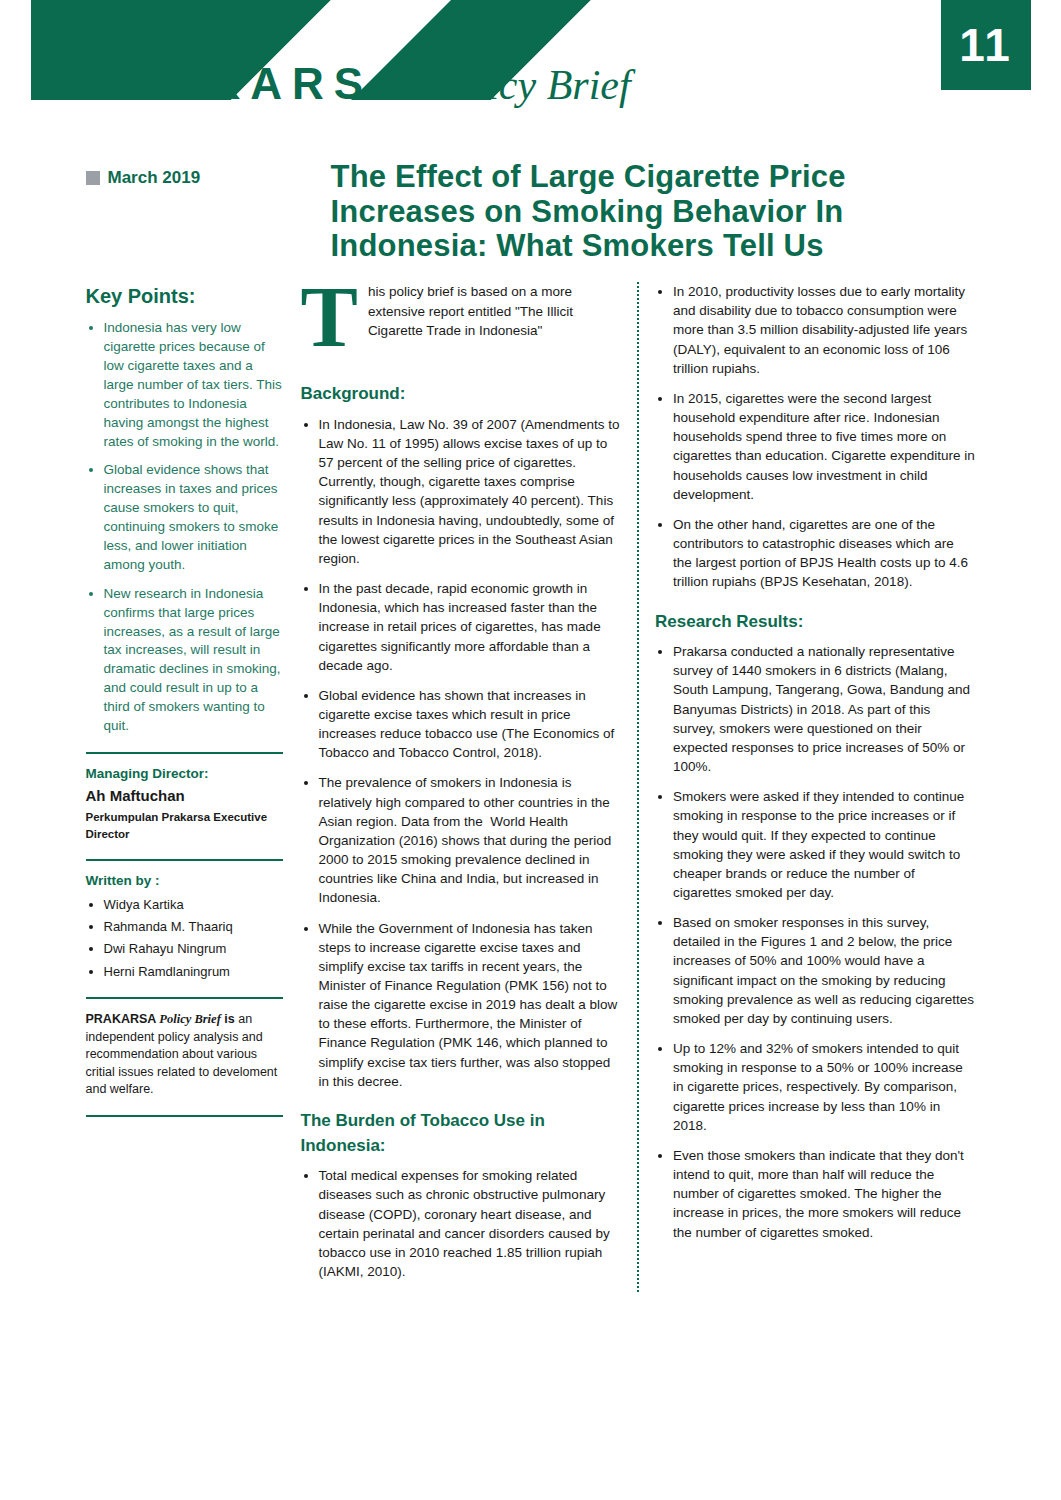11
PRAKARSA Policy Brief
March 2019
The Effect of Large Cigarette Price Increases on Smoking Behavior In Indonesia: What Smokers Tell Us
Key Points:
Indonesia has very low cigarette prices because of low cigarette taxes and a large number of tax tiers. This contributes to Indonesia having amongst the highest rates of smoking in the world.
Global evidence shows that increases in taxes and prices cause smokers to quit, continuing smokers to smoke less, and lower initiation among youth.
New research in Indonesia confirms that large prices increases, as a result of large tax increases, will result in dramatic declines in smoking, and could result in up to a third of smokers wanting to quit.
Managing Director:
Ah Maftuchan
Perkumpulan Prakarsa Executive Director
Written by :
Widya Kartika
Rahmanda M. Thaariq
Dwi Rahayu Ningrum
Herni Ramdlaningrum
PRAKARSA Policy Brief is an independent policy analysis and recommendation about various critial issues related to develoment and welfare.
This policy brief is based on a more extensive report entitled "The Illicit Cigarette Trade in Indonesia"
Background:
In Indonesia, Law No. 39 of 2007 (Amendments to Law No. 11 of 1995) allows excise taxes of up to 57 percent of the selling price of cigarettes. Currently, though, cigarette taxes comprise significantly less (approximately 40 percent). This results in Indonesia having, undoubtedly, some of the lowest cigarette prices in the Southeast Asian region.
In the past decade, rapid economic growth in Indonesia, which has increased faster than the increase in retail prices of cigarettes, has made cigarettes significantly more affordable than a decade ago.
Global evidence has shown that increases in cigarette excise taxes which result in price increases reduce tobacco use (The Economics of Tobacco and Tobacco Control, 2018).
The prevalence of smokers in Indonesia is relatively high compared to other countries in the Asian region. Data from the World Health Organization (2016) shows that during the period 2000 to 2015 smoking prevalence declined in countries like China and India, but increased in Indonesia.
While the Government of Indonesia has taken steps to increase cigarette excise taxes and simplify excise tax tariffs in recent years, the Minister of Finance Regulation (PMK 156) not to raise the cigarette excise in 2019 has dealt a blow to these efforts. Furthermore, the Minister of Finance Regulation (PMK 146, which planned to simplify excise tax tiers further, was also stopped in this decree.
The Burden of Tobacco Use in Indonesia:
Total medical expenses for smoking related diseases such as chronic obstructive pulmonary disease (COPD), coronary heart disease, and certain perinatal and cancer disorders caused by tobacco use in 2010 reached 1.85 trillion rupiah (IAKMI, 2010).
In 2010, productivity losses due to early mortality and disability due to tobacco consumption were more than 3.5 million disability-adjusted life years (DALY), equivalent to an economic loss of 106 trillion rupiahs.
In 2015, cigarettes were the second largest household expenditure after rice. Indonesian households spend three to five times more on cigarettes than education. Cigarette expenditure in households causes low investment in child development.
On the other hand, cigarettes are one of the contributors to catastrophic diseases which are the largest portion of BPJS Health costs up to 4.6 trillion rupiahs (BPJS Kesehatan, 2018).
Research Results:
Prakarsa conducted a nationally representative survey of 1440 smokers in 6 districts (Malang, South Lampung, Tangerang, Gowa, Bandung and Banyumas Districts) in 2018. As part of this survey, smokers were questioned on their expected responses to price increases of 50% or 100%.
Smokers were asked if they intended to continue smoking in response to the price increases or if they would quit. If they expected to continue smoking they were asked if they would switch to cheaper brands or reduce the number of cigarettes smoked per day.
Based on smoker responses in this survey, detailed in the Figures 1 and 2 below, the price increases of 50% and 100% would have a significant impact on the smoking by reducing smoking prevalence as well as reducing cigarettes smoked per day by continuing users.
Up to 12% and 32% of smokers intended to quit smoking in response to a 50% or 100% increase in cigarette prices, respectively. By comparison, cigarette prices increase by less than 10% in 2018.
Even those smokers than indicate that they don't intend to quit, more than half will reduce the number of cigarettes smoked. The higher the increase in prices, the more smokers will reduce the number of cigarettes smoked.